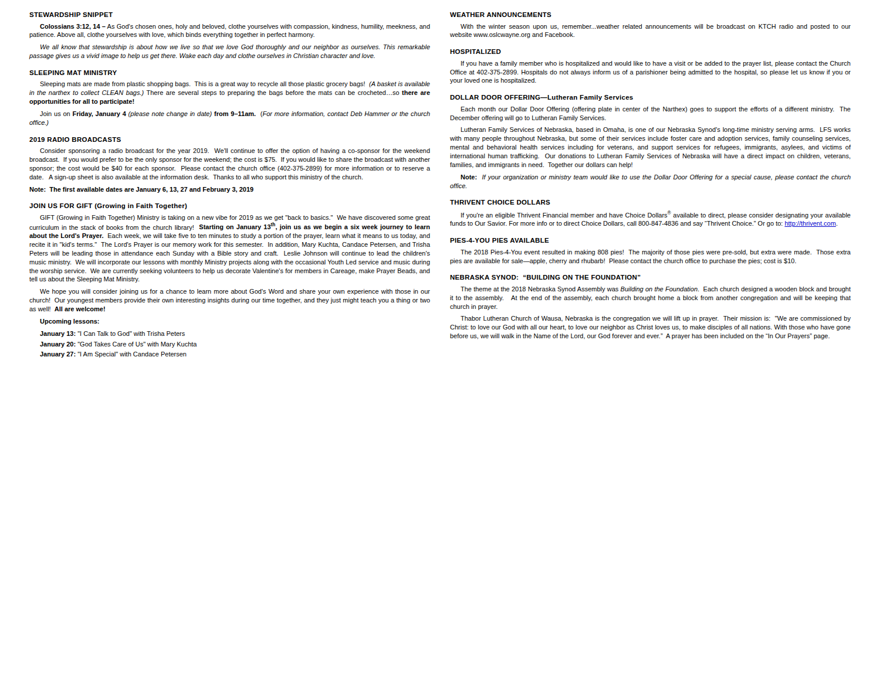STEWARDSHIP SNIPPET
Colossians 3:12, 14 – As God's chosen ones, holy and beloved, clothe yourselves with compassion, kindness, humility, meekness, and patience. Above all, clothe yourselves with love, which binds everything together in perfect harmony.
We all know that stewardship is about how we live so that we love God thoroughly and our neighbor as ourselves. This remarkable passage gives us a vivid image to help us get there. Wake each day and clothe ourselves in Christian character and love.
SLEEPING MAT MINISTRY
Sleeping mats are made from plastic shopping bags. This is a great way to recycle all those plastic grocery bags! (A basket is available in the narthex to collect CLEAN bags.) There are several steps to preparing the bags before the mats can be crocheted…so there are opportunities for all to participate!
Join us on Friday, January 4 (please note change in date) from 9–11am. (For more information, contact Deb Hammer or the church office.)
2019 RADIO BROADCASTS
Consider sponsoring a radio broadcast for the year 2019. We'll continue to offer the option of having a co-sponsor for the weekend broadcast. If you would prefer to be the only sponsor for the weekend; the cost is $75. If you would like to share the broadcast with another sponsor; the cost would be $40 for each sponsor. Please contact the church office (402-375-2899) for more information or to reserve a date. A sign-up sheet is also available at the information desk. Thanks to all who support this ministry of the church.
Note: The first available dates are January 6, 13, 27 and February 3, 2019
JOIN US FOR GIFT (Growing in Faith Together)
GIFT (Growing in Faith Together) Ministry is taking on a new vibe for 2019 as we get "back to basics." We have discovered some great curriculum in the stack of books from the church library! Starting on January 13th, join us as we begin a six week journey to learn about the Lord's Prayer. Each week, we will take five to ten minutes to study a portion of the prayer, learn what it means to us today, and recite it in "kid's terms." The Lord's Prayer is our memory work for this semester. In addition, Mary Kuchta, Candace Petersen, and Trisha Peters will be leading those in attendance each Sunday with a Bible story and craft. Leslie Johnson will continue to lead the children's music ministry. We will incorporate our lessons with monthly Ministry projects along with the occasional Youth Led service and music during the worship service. We are currently seeking volunteers to help us decorate Valentine's for members in Careage, make Prayer Beads, and tell us about the Sleeping Mat Ministry.
We hope you will consider joining us for a chance to learn more about God's Word and share your own experience with those in our church! Our youngest members provide their own interesting insights during our time together, and they just might teach you a thing or two as well! All are welcome!
Upcoming lessons:
January 13: "I Can Talk to God" with Trisha Peters
January 20: "God Takes Care of Us" with Mary Kuchta
January 27: "I Am Special" with Candace Petersen
WEATHER ANNOUNCEMENTS
With the winter season upon us, remember...weather related announcements will be broadcast on KTCH radio and posted to our website www.oslcwayne.org and Facebook.
HOSPITALIZED
If you have a family member who is hospitalized and would like to have a visit or be added to the prayer list, please contact the Church Office at 402-375-2899. Hospitals do not always inform us of a parishioner being admitted to the hospital, so please let us know if you or your loved one is hospitalized.
DOLLAR DOOR OFFERING—Lutheran Family Services
Each month our Dollar Door Offering (offering plate in center of the Narthex) goes to support the efforts of a different ministry. The December offering will go to Lutheran Family Services.
Lutheran Family Services of Nebraska, based in Omaha, is one of our Nebraska Synod's long-time ministry serving arms. LFS works with many people throughout Nebraska, but some of their services include foster care and adoption services, family counseling services, mental and behavioral health services including for veterans, and support services for refugees, immigrants, asylees, and victims of international human trafficking. Our donations to Lutheran Family Services of Nebraska will have a direct impact on children, veterans, families, and immigrants in need. Together our dollars can help!
Note: If your organization or ministry team would like to use the Dollar Door Offering for a special cause, please contact the church office.
THRIVENT CHOICE DOLLARS
If you're an eligible Thrivent Financial member and have Choice Dollars® available to direct, please consider designating your available funds to Our Savior. For more info or to direct Choice Dollars, call 800-847-4836 and say “Thrivent Choice.” Or go to: http://thrivent.com.
PIES-4-YOU PIES AVAILABLE
The 2018 Pies-4-You event resulted in making 808 pies! The majority of those pies were pre-sold, but extra were made. Those extra pies are available for sale—apple, cherry and rhubarb! Please contact the church office to purchase the pies; cost is $10.
NEBRASKA SYNOD: “BUILDING ON THE FOUNDATION”
The theme at the 2018 Nebraska Synod Assembly was Building on the Foundation. Each church designed a wooden block and brought it to the assembly. At the end of the assembly, each church brought home a block from another congregation and will be keeping that church in prayer.
Thabor Lutheran Church of Wausa, Nebraska is the congregation we will lift up in prayer. Their mission is: "We are commissioned by Christ: to love our God with all our heart, to love our neighbor as Christ loves us, to make disciples of all nations. With those who have gone before us, we will walk in the Name of the Lord, our God forever and ever.” A prayer has been included on the “In Our Prayers” page.